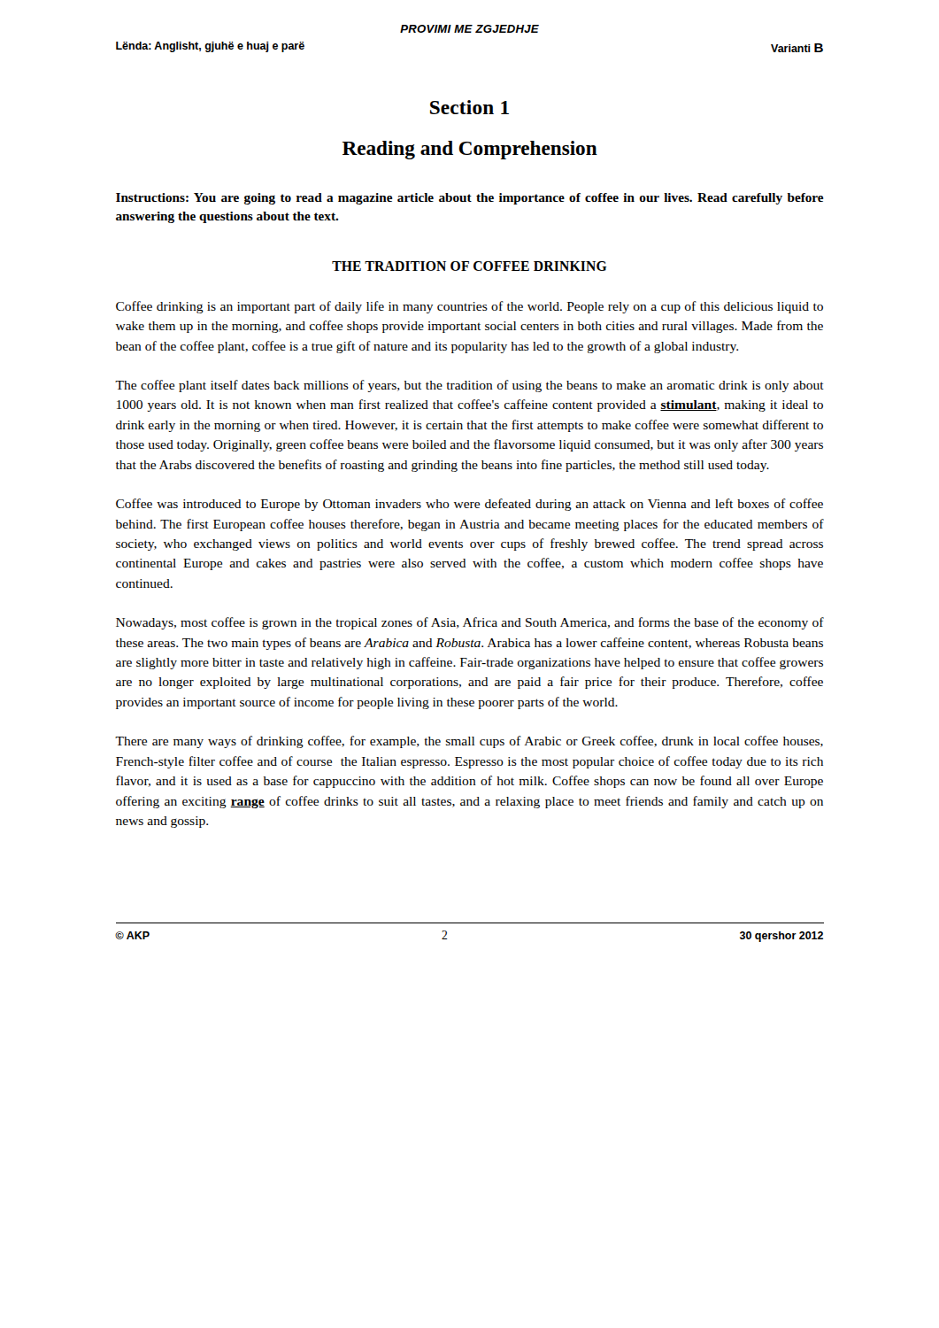PROVIMI ME ZGJEDHJE
Lënda: Anglisht, gjuhë e huaj e parë
Varianti B
Section 1
Reading and Comprehension
Instructions: You are going to read a magazine article about the importance of coffee in our lives. Read carefully before answering the questions about the text.
THE TRADITION OF COFFEE DRINKING
Coffee drinking is an important part of daily life in many countries of the world. People rely on a cup of this delicious liquid to wake them up in the morning, and coffee shops provide important social centers in both cities and rural villages. Made from the bean of the coffee plant, coffee is a true gift of nature and its popularity has led to the growth of a global industry.
The coffee plant itself dates back millions of years, but the tradition of using the beans to make an aromatic drink is only about 1000 years old. It is not known when man first realized that coffee's caffeine content provided a stimulant, making it ideal to drink early in the morning or when tired. However, it is certain that the first attempts to make coffee were somewhat different to those used today. Originally, green coffee beans were boiled and the flavorsome liquid consumed, but it was only after 300 years that the Arabs discovered the benefits of roasting and grinding the beans into fine particles, the method still used today.
Coffee was introduced to Europe by Ottoman invaders who were defeated during an attack on Vienna and left boxes of coffee behind. The first European coffee houses therefore, began in Austria and became meeting places for the educated members of society, who exchanged views on politics and world events over cups of freshly brewed coffee. The trend spread across continental Europe and cakes and pastries were also served with the coffee, a custom which modern coffee shops have continued.
Nowadays, most coffee is grown in the tropical zones of Asia, Africa and South America, and forms the base of the economy of these areas. The two main types of beans are Arabica and Robusta. Arabica has a lower caffeine content, whereas Robusta beans are slightly more bitter in taste and relatively high in caffeine. Fair-trade organizations have helped to ensure that coffee growers are no longer exploited by large multinational corporations, and are paid a fair price for their produce. Therefore, coffee provides an important source of income for people living in these poorer parts of the world.
There are many ways of drinking coffee, for example, the small cups of Arabic or Greek coffee, drunk in local coffee houses, French-style filter coffee and of course the Italian espresso. Espresso is the most popular choice of coffee today due to its rich flavor, and it is used as a base for cappuccino with the addition of hot milk. Coffee shops can now be found all over Europe offering an exciting range of coffee drinks to suit all tastes, and a relaxing place to meet friends and family and catch up on news and gossip.
© AKP
2
30 qershor 2012